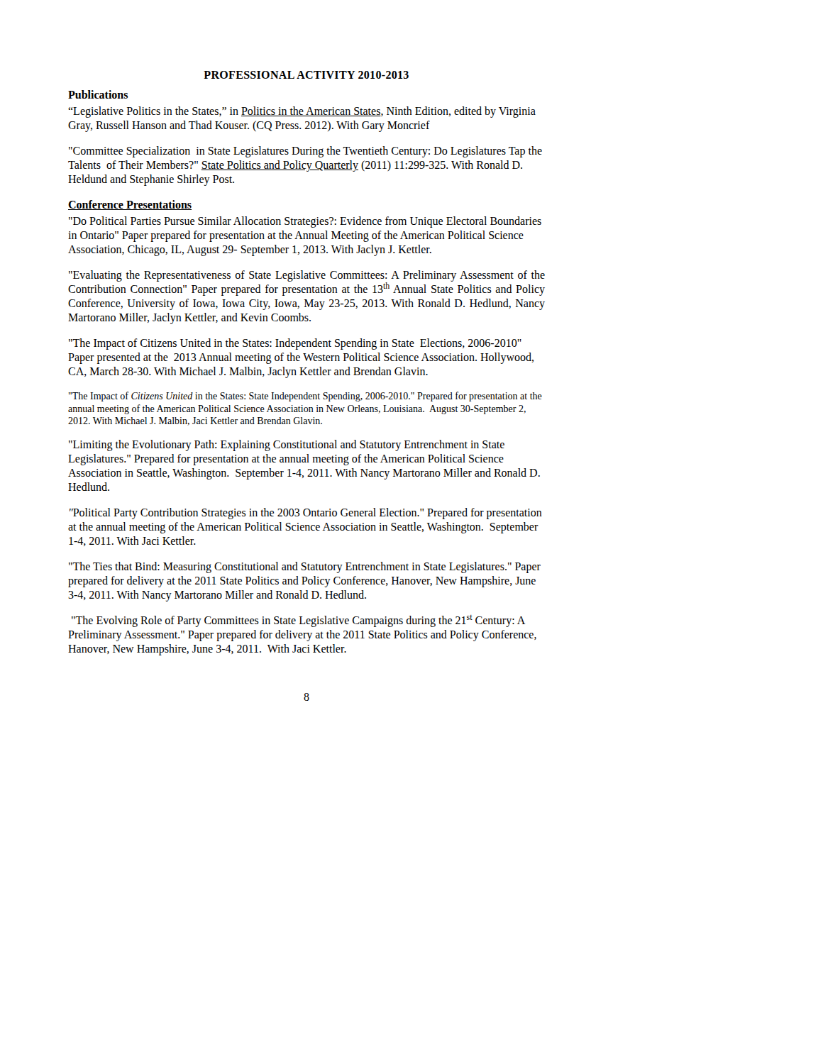PROFESSIONAL ACTIVITY 2010-2013
Publications
“Legislative Politics in the States,” in Politics in the American States, Ninth Edition, edited by Virginia Gray, Russell Hanson and Thad Kouser. (CQ Press. 2012). With Gary Moncrief
"Committee Specialization in State Legislatures During the Twentieth Century: Do Legislatures Tap the Talents of Their Members?" State Politics and Policy Quarterly (2011) 11:299-325. With Ronald D. Heldund and Stephanie Shirley Post.
Conference Presentations
"Do Political Parties Pursue Similar Allocation Strategies?: Evidence from Unique Electoral Boundaries in Ontario" Paper prepared for presentation at the Annual Meeting of the American Political Science Association, Chicago, IL, August 29- September 1, 2013. With Jaclyn J. Kettler.
"Evaluating the Representativeness of State Legislative Committees: A Preliminary Assessment of the Contribution Connection" Paper prepared for presentation at the 13th Annual State Politics and Policy Conference, University of Iowa, Iowa City, Iowa, May 23-25, 2013. With Ronald D. Hedlund, Nancy Martorano Miller, Jaclyn Kettler, and Kevin Coombs.
"The Impact of Citizens United in the States: Independent Spending in State Elections, 2006-2010" Paper presented at the 2013 Annual meeting of the Western Political Science Association. Hollywood, CA, March 28-30. With Michael J. Malbin, Jaclyn Kettler and Brendan Glavin.
"The Impact of Citizens United in the States: State Independent Spending, 2006-2010." Prepared for presentation at the annual meeting of the American Political Science Association in New Orleans, Louisiana. August 30-September 2, 2012. With Michael J. Malbin, Jaci Kettler and Brendan Glavin.
"Limiting the Evolutionary Path: Explaining Constitutional and Statutory Entrenchment in State Legislatures." Prepared for presentation at the annual meeting of the American Political Science Association in Seattle, Washington. September 1-4, 2011. With Nancy Martorano Miller and Ronald D. Hedlund.
"Political Party Contribution Strategies in the 2003 Ontario General Election." Prepared for presentation at the annual meeting of the American Political Science Association in Seattle, Washington. September 1-4, 2011. With Jaci Kettler.
"The Ties that Bind: Measuring Constitutional and Statutory Entrenchment in State Legislatures." Paper prepared for delivery at the 2011 State Politics and Policy Conference, Hanover, New Hampshire, June 3-4, 2011. With Nancy Martorano Miller and Ronald D. Hedlund.
"The Evolving Role of Party Committees in State Legislative Campaigns during the 21st Century: A Preliminary Assessment." Paper prepared for delivery at the 2011 State Politics and Policy Conference, Hanover, New Hampshire, June 3-4, 2011. With Jaci Kettler.
8